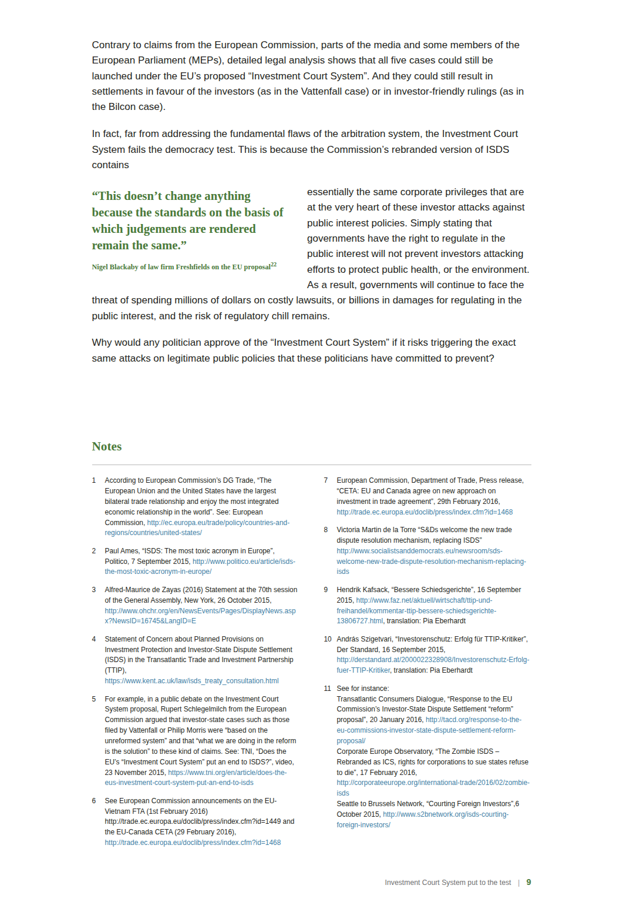Contrary to claims from the European Commission, parts of the media and some members of the European Parliament (MEPs), detailed legal analysis shows that all five cases could still be launched under the EU’s proposed “Investment Court System”. And they could still result in settlements in favour of the investors (as in the Vattenfall case) or in investor-friendly rulings (as in the Bilcon case).
In fact, far from addressing the fundamental flaws of the arbitration system, the Investment Court System fails the democracy test. This is because the Commission’s rebranded version of ISDS contains
“This doesn’t change anything because the standards on the basis of which judgements are rendered remain the same.”
Nigel Blackaby of law firm Freshfields on the EU proposal22
essentially the same corporate privileges that are at the very heart of these investor attacks against public interest policies. Simply stating that governments have the right to regulate in the public interest will not prevent investors attacking efforts to protect public health, or the environment. As a result, governments will continue to face the threat of spending millions of dollars on costly lawsuits, or billions in damages for regulating in the public interest, and the risk of regulatory chill remains.
Why would any politician approve of the “Investment Court System” if it risks triggering the exact same attacks on legitimate public policies that these politicians have committed to prevent?
Notes
1
According to European Commission’s DG Trade, “The European Union and the United States have the largest bilateral trade relationship and enjoy the most integrated economic relationship in the world”. See: European Commission, http://ec.europa.eu/trade/policy/countries-and-regions/countries/united-states/
2
Paul Ames, “ISDS: The most toxic acronym in Europe”, Politico, 7 September 2015, http://www.politico.eu/article/isds-the-most-toxic-acronym-in-europe/
3
Alfred-Maurice de Zayas (2016) Statement at the 70th session of the General Assembly, New York, 26 October 2015, http://www.ohchr.org/en/NewsEvents/Pages/DisplayNews.aspx?NewsID=16745&LangID=E
4
Statement of Concern about Planned Provisions on Investment Protection and Investor-State Dispute Settlement (ISDS) in the Transatlantic Trade and Investment Partnership (TTIP), https://www.kent.ac.uk/law/isds_treaty_consultation.html
5
For example, in a public debate on the Investment Court System proposal, Rupert Schlegelmilch from the European Commission argued that investor-state cases such as those filed by Vattenfall or Philip Morris were “based on the unreformed system” and that “what we are doing in the reform is the solution” to these kind of claims. See: TNI, “Does the EU’s “Investment Court System” put an end to ISDS?”, video, 23 November 2015, https://www.tni.org/en/article/does-the-eus-investment-court-system-put-an-end-to-isds
6
See European Commission announcements on the EU-Vietnam FTA (1st February 2016) http://trade.ec.europa.eu/doclib/press/index.cfm?id=1449 and the EU-Canada CETA (29 February 2016), http://trade.ec.europa.eu/doclib/press/index.cfm?id=1468
7
European Commission, Department of Trade, Press release, “CETA: EU and Canada agree on new approach on investment in trade agreement”, 29th February 2016, http://trade.ec.europa.eu/doclib/press/index.cfm?id=1468
8
Victoria Martin de la Torre “S&Ds welcome the new trade dispute resolution mechanism, replacing ISDS” http://www.socialistsanddemocrats.eu/newsroom/sds-welcome-new-trade-dispute-resolution-mechanism-replacing-isds
9
Hendrik Kafsack, “Bessere Schiedsgerichte”, 16 September 2015, http://www.faz.net/aktuell/wirtschaft/ttip-und-freihandel/kommentar-ttip-bessere-schiedsgerichte-13806727.html, translation: Pia Eberhardt
10
András Szigetvari, “Investorenschutz: Erfolg für TTIP-Kritiker”, Der Standard, 16 September 2015, http://derstandard.at/2000022328908/Investorenschutz-Erfolg-fuer-TTIP-Kritiker, translation: Pia Eberhardt
11
See for instance:
Transatlantic Consumers Dialogue, “Response to the EU Commission’s Investor-State Dispute Settlement “reform” proposal”, 20 January 2016, http://tacd.org/response-to-the-eu-commissions-investor-state-dispute-settlement-reform-proposal/
Corporate Europe Observatory, “The Zombie ISDS – Rebranded as ICS, rights for corporations to sue states refuse to die”, 17 February 2016, http://corporateeurope.org/international-trade/2016/02/zombie-isds
Seattle to Brussels Network, “Courting Foreign Investors”,6 October 2015, http://www.s2bnetwork.org/isds-courting-foreign-investors/
Investment Court System put to the test | 9